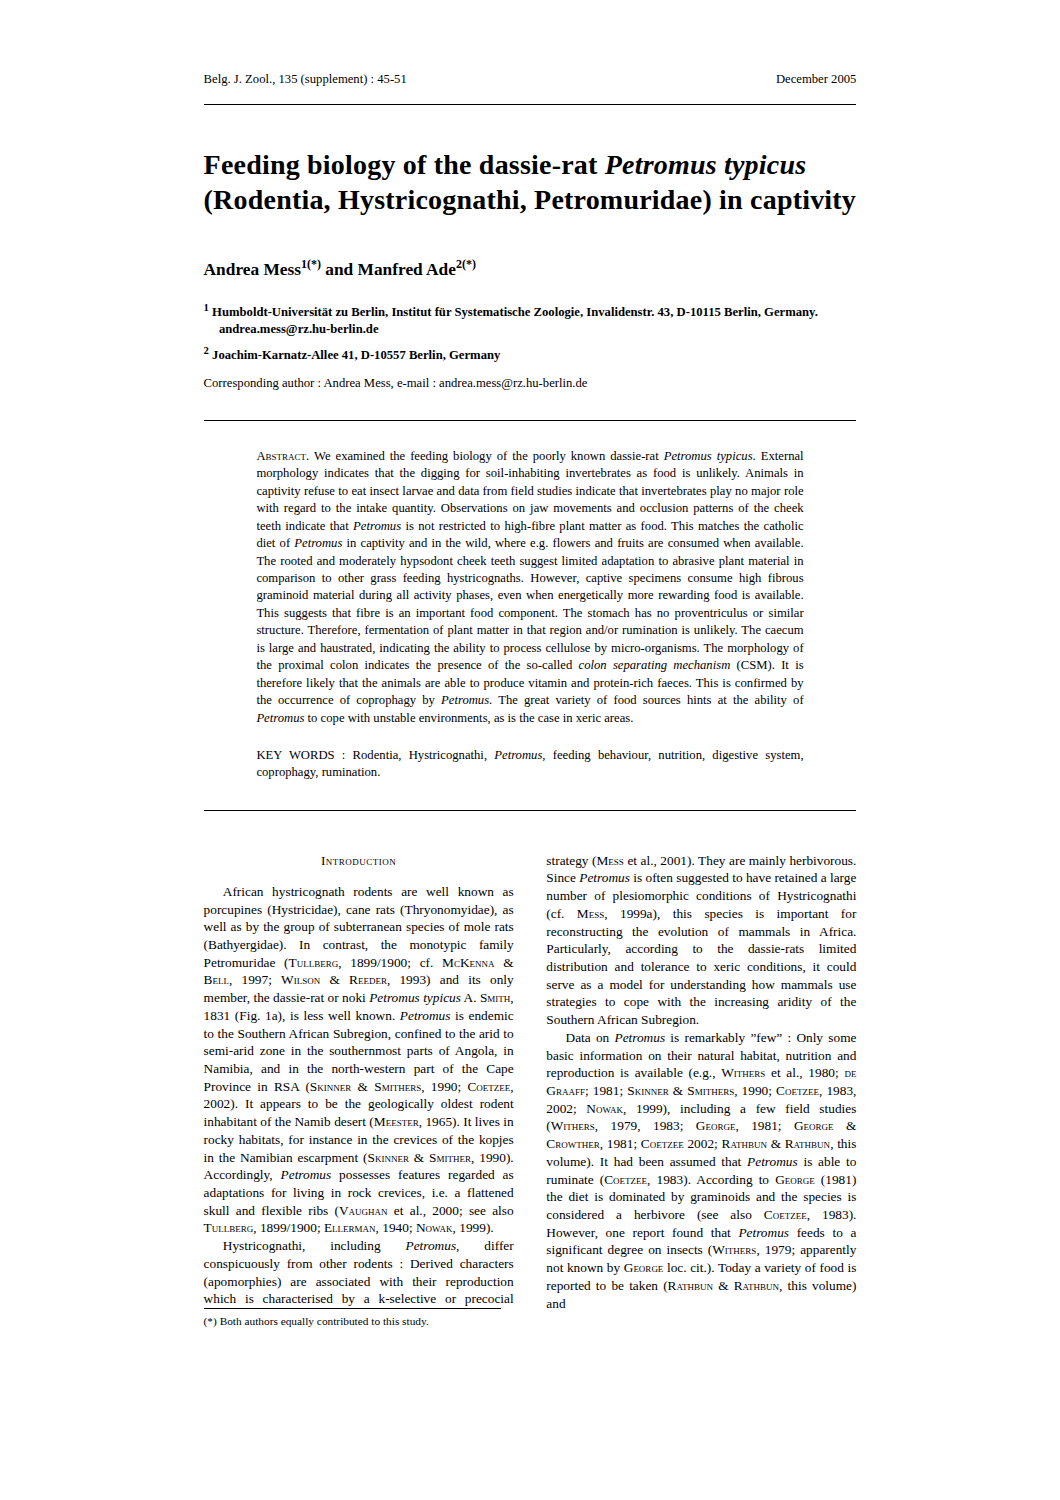Belg. J. Zool., 135 (supplement) : 45-51 December 2005
Feeding biology of the dassie-rat Petromus typicus (Rodentia, Hystricognathi, Petromuridae) in captivity
Andrea Mess1(*) and Manfred Ade2(*)
1 Humboldt-Universität zu Berlin, Institut für Systematische Zoologie, Invalidenstr. 43, D-10115 Berlin, Germany. andrea.mess@rz.hu-berlin.de
2 Joachim-Karnatz-Allee 41, D-10557 Berlin, Germany
Corresponding author : Andrea Mess, e-mail : andrea.mess@rz.hu-berlin.de
Abstract. We examined the feeding biology of the poorly known dassie-rat Petromus typicus. External morphology indicates that the digging for soil-inhabiting invertebrates as food is unlikely. Animals in captivity refuse to eat insect larvae and data from field studies indicate that invertebrates play no major role with regard to the intake quantity. Observations on jaw movements and occlusion patterns of the cheek teeth indicate that Petromus is not restricted to high-fibre plant matter as food. This matches the catholic diet of Petromus in captivity and in the wild, where e.g. flowers and fruits are consumed when available. The rooted and moderately hypsodont cheek teeth suggest limited adaptation to abrasive plant material in comparison to other grass feeding hystricognaths. However, captive specimens consume high fibrous graminoid material during all activity phases, even when energetically more rewarding food is available. This suggests that fibre is an important food component. The stomach has no proventriculus or similar structure. Therefore, fermentation of plant matter in that region and/or rumination is unlikely. The caecum is large and haustrated, indicating the ability to process cellulose by micro-organisms. The morphology of the proximal colon indicates the presence of the so-called colon separating mechanism (CSM). It is therefore likely that the animals are able to produce vitamin and protein-rich faeces. This is confirmed by the occurrence of coprophagy by Petromus. The great variety of food sources hints at the ability of Petromus to cope with unstable environments, as is the case in xeric areas.
KEY WORDS : Rodentia, Hystricognathi, Petromus, feeding behaviour, nutrition, digestive system, coprophagy, rumination.
Introduction
African hystricognath rodents are well known as porcupines (Hystricidae), cane rats (Thryonomyidae), as well as by the group of subterranean species of mole rats (Bathyergidae). In contrast, the monotypic family Petromuridae (Tullberg, 1899/1900; cf. McKenna & Bell, 1997; Wilson & Reeder, 1993) and its only member, the dassie-rat or noki Petromus typicus A. Smith, 1831 (Fig. 1a), is less well known. Petromus is endemic to the Southern African Subregion, confined to the arid to semi-arid zone in the southernmost parts of Angola, in Namibia, and in the north-western part of the Cape Province in RSA (Skinner & Smithers, 1990; Coetzee, 2002). It appears to be the geologically oldest rodent inhabitant of the Namib desert (Meester, 1965). It lives in rocky habitats, for instance in the crevices of the kopjes in the Namibian escarpment (Skinner & Smither, 1990). Accordingly, Petromus possesses features regarded as adaptations for living in rock crevices, i.e. a flattened skull and flexible ribs (Vaughan et al., 2000; see also Tullberg, 1899/1900; Ellerman, 1940; Nowak, 1999).
Hystricognathi, including Petromus, differ conspicuously from other rodents : Derived characters (apomorphies) are associated with their reproduction which is characterised by a k-selective or precocial strategy (Mess et al., 2001). They are mainly herbivorous. Since Petromus is often suggested to have retained a large number of plesiomorphic conditions of Hystricognathi (cf. Mess, 1999a), this species is important for reconstructing the evolution of mammals in Africa. Particularly, according to the dassie-rats limited distribution and tolerance to xeric conditions, it could serve as a model for understanding how mammals use strategies to cope with the increasing aridity of the Southern African Subregion.
Data on Petromus is remarkably ”few” : Only some basic information on their natural habitat, nutrition and reproduction is available (e.g., Withers et al., 1980; de Graaff; 1981; Skinner & Smithers, 1990; Coetzee, 1983, 2002; Nowak, 1999), including a few field studies (Withers, 1979, 1983; George, 1981; George & Crowther, 1981; Coetzee 2002; Rathbun & Rathbun, this volume). It had been assumed that Petromus is able to ruminate (Coetzee, 1983). According to George (1981) the diet is dominated by graminoids and the species is considered a herbivore (see also Coetzee, 1983). However, one report found that Petromus feeds to a significant degree on insects (Withers, 1979; apparently not known by George loc. cit.). Today a variety of food is reported to be taken (Rathbun & Rathbun, this volume) and
(*) Both authors equally contributed to this study.